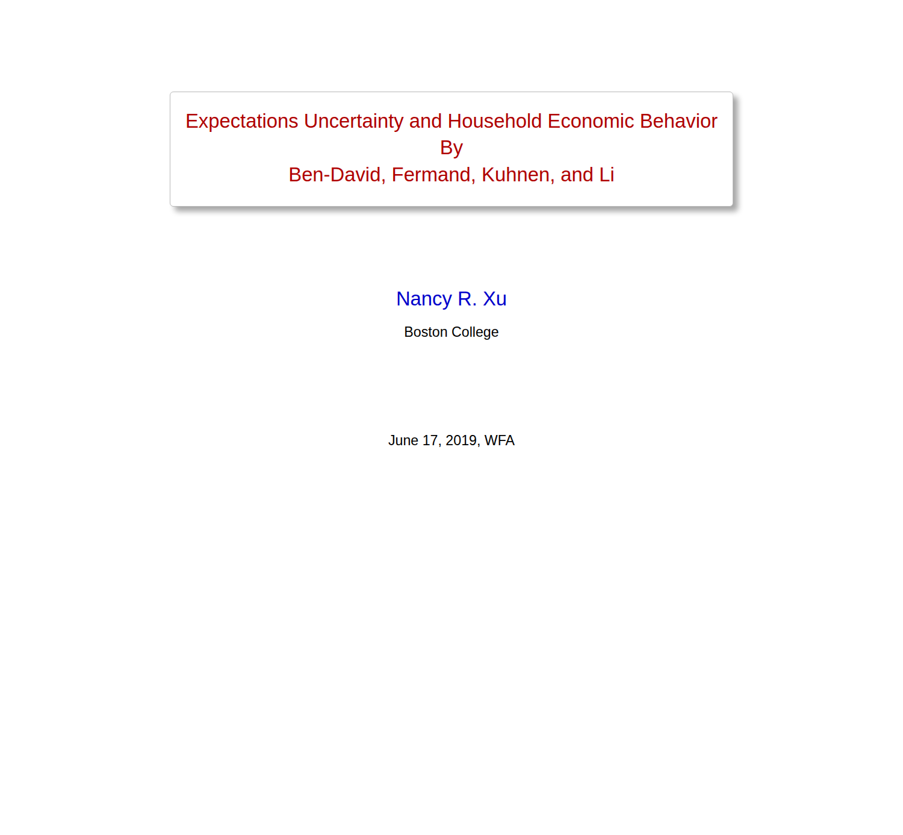Expectations Uncertainty and Household Economic Behavior
By
Ben-David, Fermand, Kuhnen, and Li
Nancy R. Xu
Boston College
June 17, 2019, WFA